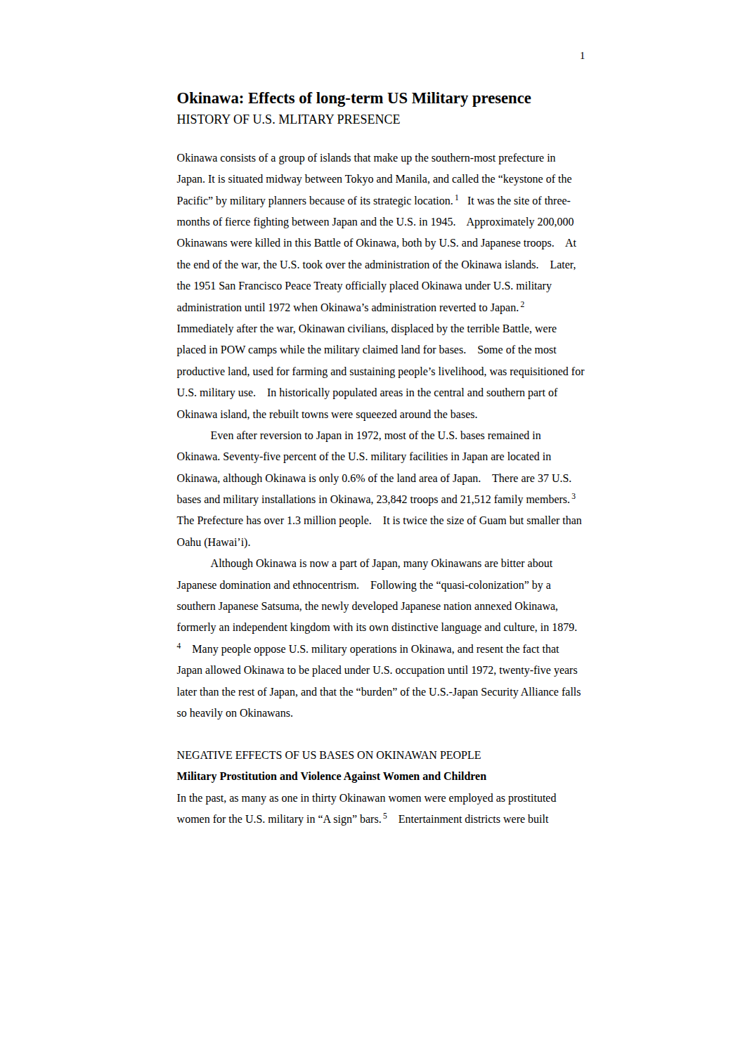1
Okinawa: Effects of long-term US Military presence
HISTORY OF U.S. MLITARY PRESENCE
Okinawa consists of a group of islands that make up the southern-most prefecture in Japan. It is situated midway between Tokyo and Manila, and called the “keystone of the Pacific” by military planners because of its strategic location. 1 It was the site of three-months of fierce fighting between Japan and the U.S. in 1945. Approximately 200,000 Okinawans were killed in this Battle of Okinawa, both by U.S. and Japanese troops. At the end of the war, the U.S. took over the administration of the Okinawa islands. Later, the 1951 San Francisco Peace Treaty officially placed Okinawa under U.S. military administration until 1972 when Okinawa’s administration reverted to Japan. 2 Immediately after the war, Okinawan civilians, displaced by the terrible Battle, were placed in POW camps while the military claimed land for bases. Some of the most productive land, used for farming and sustaining people’s livelihood, was requisitioned for U.S. military use. In historically populated areas in the central and southern part of Okinawa island, the rebuilt towns were squeezed around the bases.
Even after reversion to Japan in 1972, most of the U.S. bases remained in Okinawa. Seventy-five percent of the U.S. military facilities in Japan are located in Okinawa, although Okinawa is only 0.6% of the land area of Japan. There are 37 U.S. bases and military installations in Okinawa, 23,842 troops and 21,512 family members. 3 The Prefecture has over 1.3 million people. It is twice the size of Guam but smaller than Oahu (Hawai’i).
Although Okinawa is now a part of Japan, many Okinawans are bitter about Japanese domination and ethnocentrism. Following the “quasi-colonization” by a southern Japanese Satsuma, the newly developed Japanese nation annexed Okinawa, formerly an independent kingdom with its own distinctive language and culture, in 1879. 4 Many people oppose U.S. military operations in Okinawa, and resent the fact that Japan allowed Okinawa to be placed under U.S. occupation until 1972, twenty-five years later than the rest of Japan, and that the “burden” of the U.S.-Japan Security Alliance falls so heavily on Okinawans.
NEGATIVE EFFECTS OF US BASES ON OKINAWAN PEOPLE
Military Prostitution and Violence Against Women and Children
In the past, as many as one in thirty Okinawan women were employed as prostituted women for the U.S. military in “A sign” bars. 5 Entertainment districts were built